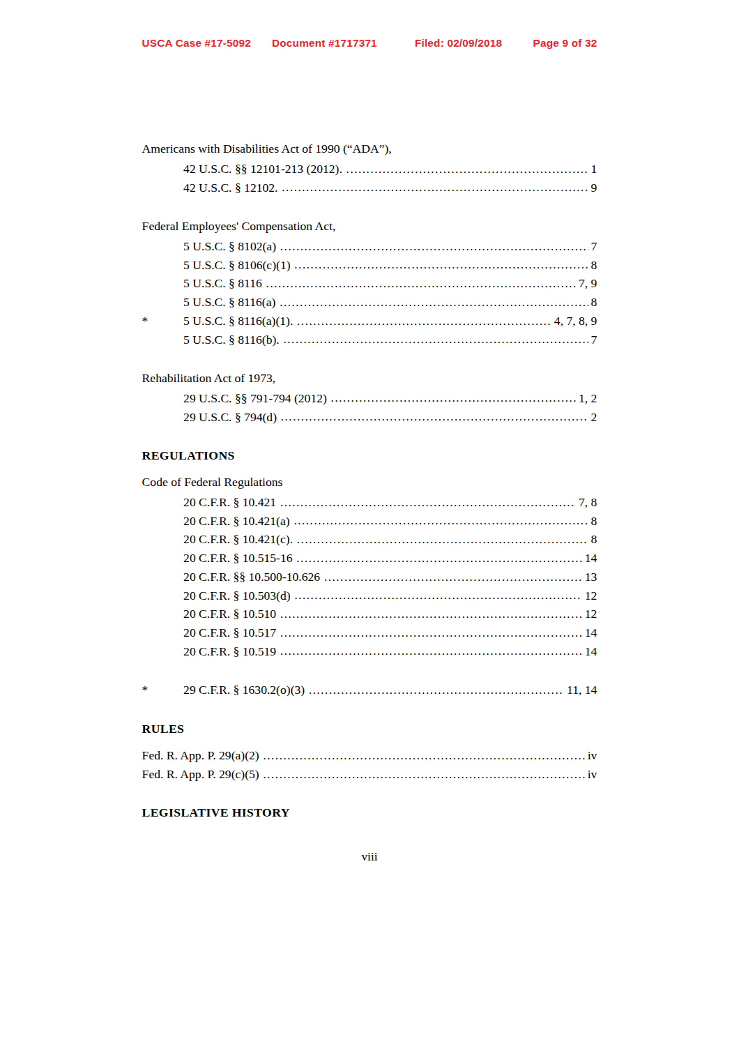USCA Case #17-5092 Document #1717371 Filed: 02/09/2018 Page 9 of 32
Americans with Disabilities Act of 1990 (“ADA”),
42 U.S.C. §§ 12101-213 (2012). ................................................................................. 1
42 U.S.C. § 12102. ................................................................................. 9
Federal Employees' Compensation Act,
5 U.S.C. § 8102(a) ................................................................................. 7
5 U.S.C. § 8106(c)(1) ................................................................................. 8
5 U.S.C. § 8116 ................................................................................. 7, 9
5 U.S.C. § 8116(a) ................................................................................. 8
* 5 U.S.C. § 8116(a)(1). ................................................................................. 4, 7, 8, 9
5 U.S.C. § 8116(b). ................................................................................. 7
Rehabilitation Act of 1973,
29 U.S.C. §§ 791-794 (2012) ................................................................................. 1, 2
29 U.S.C. § 794(d) ................................................................................. 2
REGULATIONS
Code of Federal Regulations
20 C.F.R. § 10.421 ................................................................................. 7, 8
20 C.F.R. § 10.421(a) ................................................................................. 8
20 C.F.R. § 10.421(c). ................................................................................. 8
20 C.F.R. § 10.515-16 ................................................................................. 14
20 C.F.R. §§ 10.500-10.626 ................................................................................. 13
20 C.F.R. § 10.503(d) ................................................................................. 12
20 C.F.R. § 10.510 ................................................................................. 12
20 C.F.R. § 10.517 ................................................................................. 14
20 C.F.R. § 10.519 ................................................................................. 14
* 29 C.F.R. § 1630.2(o)(3) ................................................................................. 11, 14
RULES
Fed. R. App. P. 29(a)(2) ................................................................................. iv
Fed. R. App. P. 29(c)(5) ................................................................................. iv
LEGISLATIVE HISTORY
viii